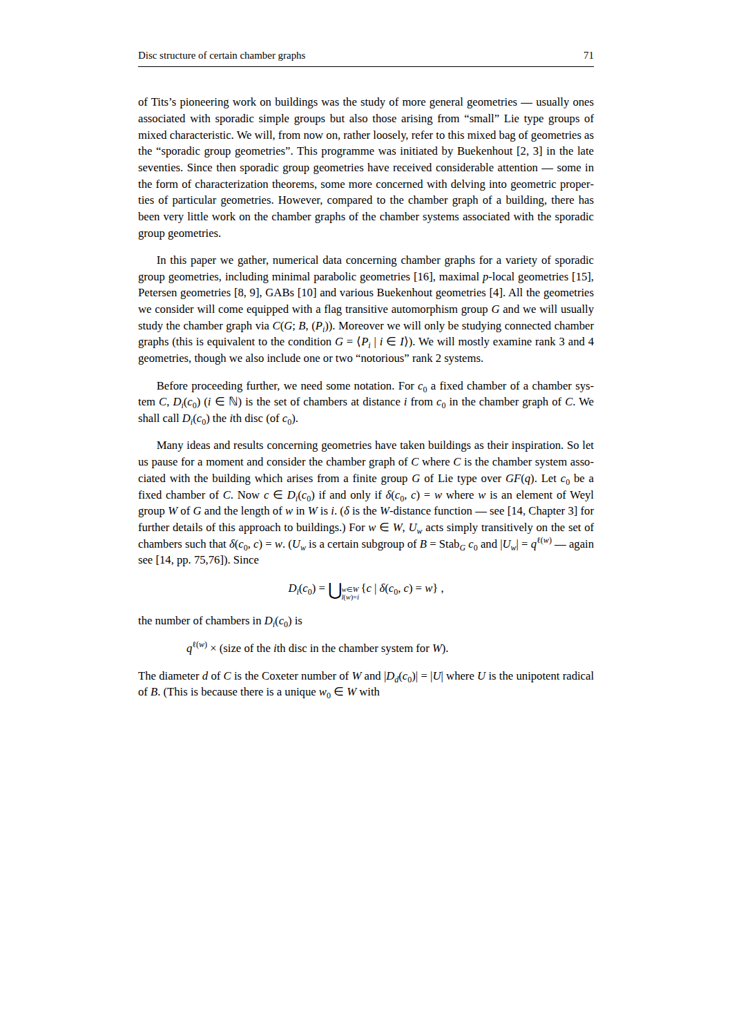Disc structure of certain chamber graphs 71
of Tits’s pioneering work on buildings was the study of more general geometries — usually ones associated with sporadic simple groups but also those arising from “small” Lie type groups of mixed characteristic. We will, from now on, rather loosely, refer to this mixed bag of geometries as the “sporadic group geometries”. This programme was initiated by Buekenhout [2, 3] in the late seventies. Since then sporadic group geometries have received considerable attention — some in the form of characterization theorems, some more concerned with delving into geometric properties of particular geometries. However, compared to the chamber graph of a building, there has been very little work on the chamber graphs of the chamber systems associated with the sporadic group geometries.
In this paper we gather, numerical data concerning chamber graphs for a variety of sporadic group geometries, including minimal parabolic geometries [16], maximal p-local geometries [15], Petersen geometries [8, 9], GABs [10] and various Buekenhout geometries [4]. All the geometries we consider will come equipped with a flag transitive automorphism group G and we will usually study the chamber graph via C(G; B, (Pi)). Moreover we will only be studying connected chamber graphs (this is equivalent to the condition G = ⟨Pi | i ∈ I⟩). We will mostly examine rank 3 and 4 geometries, though we also include one or two “notorious” rank 2 systems.
Before proceeding further, we need some notation. For c0 a fixed chamber of a chamber system C, Di(c0) (i ∈ ℕ) is the set of chambers at distance i from c0 in the chamber graph of C. We shall call Di(c0) the ith disc (of c0).
Many ideas and results concerning geometries have taken buildings as their inspiration. So let us pause for a moment and consider the chamber graph of C where C is the chamber system associated with the building which arises from a finite group G of Lie type over GF(q). Let c0 be a fixed chamber of C. Now c ∈ Di(c0) if and only if δ(c0, c) = w where w is an element of Weyl group W of G and the length of w in W is i. (δ is the W-distance function — see [14, Chapter 3] for further details of this approach to buildings.) For w ∈ W, Uw acts simply transitively on the set of chambers such that δ(c0, c) = w. (Uw is a certain subgroup of B = StabG c0 and |Uw| = qℓ(w) — again see [14, pp. 75,76]). Since
Di(c0) = ⋃w∈W
l(w)=i{c | δ(c0, c) = w} ,
the number of chambers in Di(c0) is
qℓ(w) × (size of the ith disc in the chamber system for W).
The diameter d of C is the Coxeter number of W and |Dd(c0)| = |U| where U is the unipotent radical of B. (This is because there is a unique w0 ∈ W with